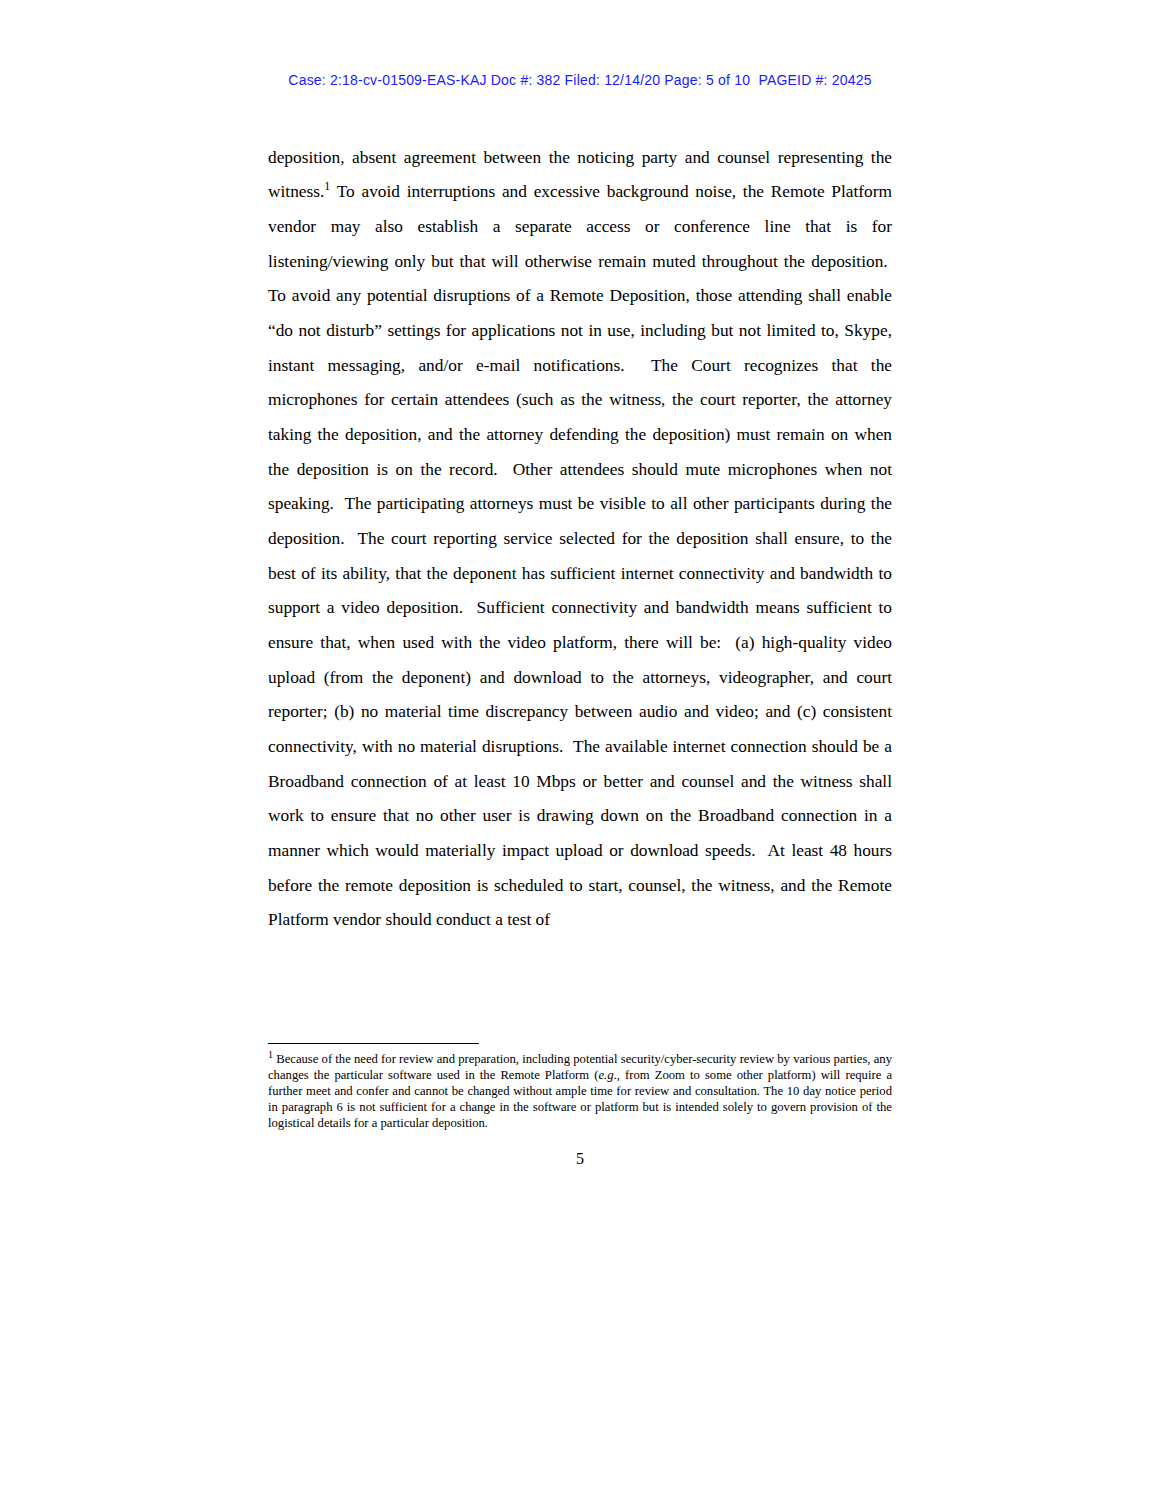Case: 2:18-cv-01509-EAS-KAJ Doc #: 382 Filed: 12/14/20 Page: 5 of 10 PAGEID #: 20425
deposition, absent agreement between the noticing party and counsel representing the witness.1 To avoid interruptions and excessive background noise, the Remote Platform vendor may also establish a separate access or conference line that is for listening/viewing only but that will otherwise remain muted throughout the deposition. To avoid any potential disruptions of a Remote Deposition, those attending shall enable “do not disturb” settings for applications not in use, including but not limited to, Skype, instant messaging, and/or e-mail notifications. The Court recognizes that the microphones for certain attendees (such as the witness, the court reporter, the attorney taking the deposition, and the attorney defending the deposition) must remain on when the deposition is on the record. Other attendees should mute microphones when not speaking. The participating attorneys must be visible to all other participants during the deposition. The court reporting service selected for the deposition shall ensure, to the best of its ability, that the deponent has sufficient internet connectivity and bandwidth to support a video deposition. Sufficient connectivity and bandwidth means sufficient to ensure that, when used with the video platform, there will be: (a) high-quality video upload (from the deponent) and download to the attorneys, videographer, and court reporter; (b) no material time discrepancy between audio and video; and (c) consistent connectivity, with no material disruptions. The available internet connection should be a Broadband connection of at least 10 Mbps or better and counsel and the witness shall work to ensure that no other user is drawing down on the Broadband connection in a manner which would materially impact upload or download speeds. At least 48 hours before the remote deposition is scheduled to start, counsel, the witness, and the Remote Platform vendor should conduct a test of
1 Because of the need for review and preparation, including potential security/cyber-security review by various parties, any changes the particular software used in the Remote Platform (e.g., from Zoom to some other platform) will require a further meet and confer and cannot be changed without ample time for review and consultation. The 10 day notice period in paragraph 6 is not sufficient for a change in the software or platform but is intended solely to govern provision of the logistical details for a particular deposition.
5